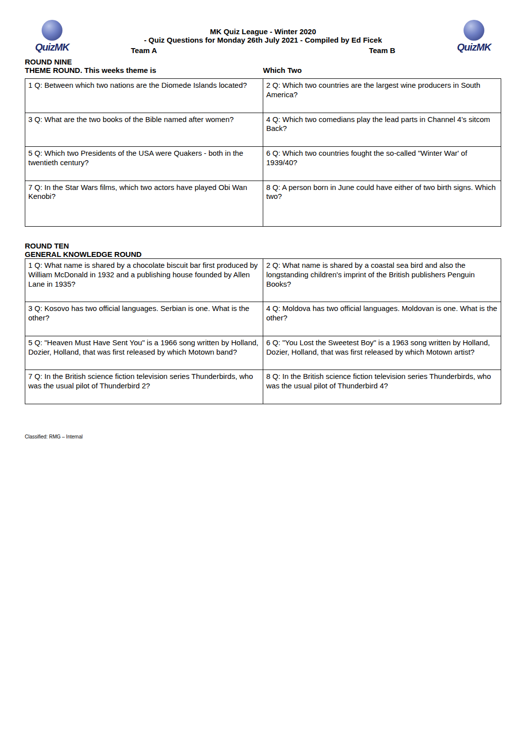QuizMK
QuizMK
MK Quiz League - Winter 2020
- Quiz Questions for Monday 26th July 2021 - Compiled by Ed Ficek
Team A Team B
ROUND NINE
THEME ROUND. This weeks theme is Which Two
| 1 Q: Between which two nations are the Diomede Islands located? | 2 Q: Which two countries are the largest wine producers in South America? |
| 3 Q: What are the two books of the Bible named after women? | 4 Q: Which two comedians play the lead parts in Channel 4’s sitcom Back? |
| 5 Q: Which two Presidents of the USA were Quakers - both in the twentieth century? | 6 Q: Which two countries fought the so-called "Winter War' of 1939/40? |
| 7 Q: In the Star Wars films, which two actors have played Obi Wan Kenobi? | 8 Q: A person born in June could have either of two birth signs. Which two? |
ROUND TEN
GENERAL KNOWLEDGE ROUND
| 1 Q: What name is shared by a chocolate biscuit bar first produced by William McDonald in 1932 and a publishing house founded by Allen Lane in 1935? | 2 Q: What name is shared by a coastal sea bird and also the longstanding children's imprint of the British publishers Penguin Books? |
| 3 Q: Kosovo has two official languages. Serbian is one. What is the other? | 4 Q: Moldova has two official languages. Moldovan is one. What is the other? |
| 5 Q: "Heaven Must Have Sent You" is a 1966 song written by Holland, Dozier, Holland, that was first released by which Motown band? | 6 Q: "You Lost the Sweetest Boy" is a 1963 song written by Holland, Dozier, Holland, that was first released by which Motown artist? |
| 7 Q: In the British science fiction television series Thunderbirds, who was the usual pilot of Thunderbird 2? | 8 Q: In the British science fiction television series Thunderbirds, who was the usual pilot of Thunderbird 4? |
Classified: RMG – Internal